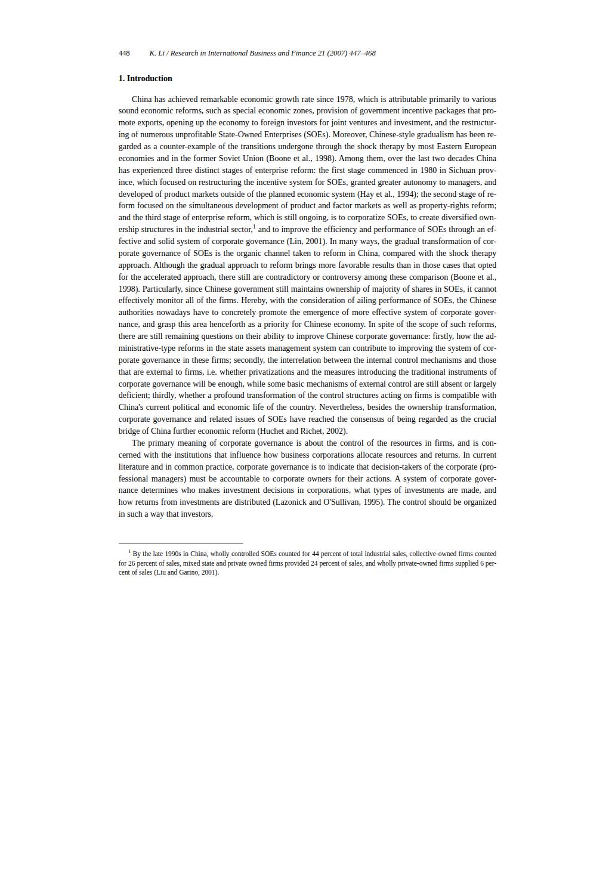448 K. Li / Research in International Business and Finance 21 (2007) 447–468
1. Introduction
China has achieved remarkable economic growth rate since 1978, which is attributable primarily to various sound economic reforms, such as special economic zones, provision of government incentive packages that promote exports, opening up the economy to foreign investors for joint ventures and investment, and the restructuring of numerous unprofitable State-Owned Enterprises (SOEs). Moreover, Chinese-style gradualism has been regarded as a counter-example of the transitions undergone through the shock therapy by most Eastern European economies and in the former Soviet Union (Boone et al., 1998). Among them, over the last two decades China has experienced three distinct stages of enterprise reform: the first stage commenced in 1980 in Sichuan province, which focused on restructuring the incentive system for SOEs, granted greater autonomy to managers, and developed of product markets outside of the planned economic system (Hay et al., 1994); the second stage of reform focused on the simultaneous development of product and factor markets as well as property-rights reform; and the third stage of enterprise reform, which is still ongoing, is to corporatize SOEs, to create diversified ownership structures in the industrial sector,1 and to improve the efficiency and performance of SOEs through an effective and solid system of corporate governance (Lin, 2001). In many ways, the gradual transformation of corporate governance of SOEs is the organic channel taken to reform in China, compared with the shock therapy approach. Although the gradual approach to reform brings more favorable results than in those cases that opted for the accelerated approach, there still are contradictory or controversy among these comparison (Boone et al., 1998). Particularly, since Chinese government still maintains ownership of majority of shares in SOEs, it cannot effectively monitor all of the firms. Hereby, with the consideration of ailing performance of SOEs, the Chinese authorities nowadays have to concretely promote the emergence of more effective system of corporate governance, and grasp this area henceforth as a priority for Chinese economy. In spite of the scope of such reforms, there are still remaining questions on their ability to improve Chinese corporate governance: firstly, how the administrative-type reforms in the state assets management system can contribute to improving the system of corporate governance in these firms; secondly, the interrelation between the internal control mechanisms and those that are external to firms, i.e. whether privatizations and the measures introducing the traditional instruments of corporate governance will be enough, while some basic mechanisms of external control are still absent or largely deficient; thirdly, whether a profound transformation of the control structures acting on firms is compatible with China's current political and economic life of the country. Nevertheless, besides the ownership transformation, corporate governance and related issues of SOEs have reached the consensus of being regarded as the crucial bridge of China further economic reform (Huchet and Richet, 2002).
The primary meaning of corporate governance is about the control of the resources in firms, and is concerned with the institutions that influence how business corporations allocate resources and returns. In current literature and in common practice, corporate governance is to indicate that decision-takers of the corporate (professional managers) must be accountable to corporate owners for their actions. A system of corporate governance determines who makes investment decisions in corporations, what types of investments are made, and how returns from investments are distributed (Lazonick and O'Sullivan, 1995). The control should be organized in such a way that investors,
1 By the late 1990s in China, wholly controlled SOEs counted for 44 percent of total industrial sales, collective-owned firms counted for 26 percent of sales, mixed state and private owned firms provided 24 percent of sales, and wholly private-owned firms supplied 6 percent of sales (Liu and Garino, 2001).